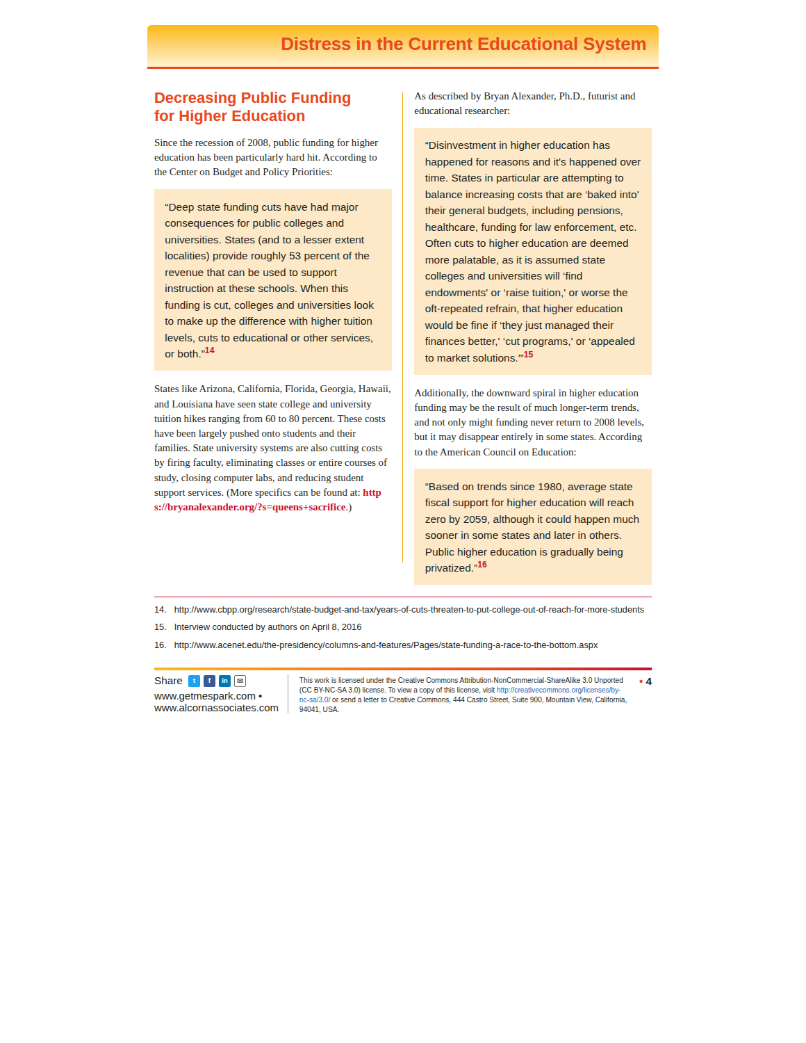Distress in the Current Educational System
Decreasing Public Funding
for Higher Education
Since the recession of 2008, public funding for higher education has been particularly hard hit. According to the Center on Budget and Policy Priorities:
“Deep state funding cuts have had major consequences for public colleges and universities. States (and to a lesser extent localities) provide roughly 53 percent of the revenue that can be used to support instruction at these schools. When this funding is cut, colleges and universities look to make up the difference with higher tuition levels, cuts to educational or other services, or both.”14
States like Arizona, California, Florida, Georgia, Hawaii, and Louisiana have seen state college and university tuition hikes ranging from 60 to 80 percent. These costs have been largely pushed onto students and their families. State university systems are also cutting costs by firing faculty, eliminating classes or entire courses of study, closing computer labs, and reducing student support services. (More specifics can be found at: https://bryanalexander.org/?s=queens+sacrifice.)
As described by Bryan Alexander, Ph.D., futurist and educational researcher:
“Disinvestment in higher education has happened for reasons and it's happened over time. States in particular are attempting to balance increasing costs that are ‘baked into' their general budgets, including pensions, healthcare, funding for law enforcement, etc. Often cuts to higher education are deemed more palatable, as it is assumed state colleges and universities will ‘find endowments' or ‘raise tuition,' or worse the oft-repeated refrain, that higher education would be fine if ‘they just managed their finances better,' ‘cut programs,' or ‘appealed to market solutions.'”15
Additionally, the downward spiral in higher education funding may be the result of much longer-term trends, and not only might funding never return to 2008 levels, but it may disappear entirely in some states. According to the American Council on Education:
“Based on trends since 1980, average state fiscal support for higher education will reach zero by 2059, although it could happen much sooner in some states and later in others. Public higher education is gradually being privatized.”16
14. http://www.cbpp.org/research/state-budget-and-tax/years-of-cuts-threaten-to-put-college-out-of-reach-for-more-students
15. Interview conducted by authors on April 8, 2016
16. http://www.acenet.edu/the-presidency/columns-and-features/Pages/state-funding-a-race-to-the-bottom.aspx
Share t f in ✉
www.getmespark.com • www.alcornassociates.com
This work is licensed under the Creative Commons Attribution-NonCommercial-ShareAlike 3.0 Unported (CC BY-NC-SA 3.0) license. To view a copy of this license, visit http://creativecommons.org/licenses/by-nc-sa/3.0/ or send a letter to Creative Commons, 444 Castro Street, Suite 900, Mountain View, California, 94041, USA.
• 4